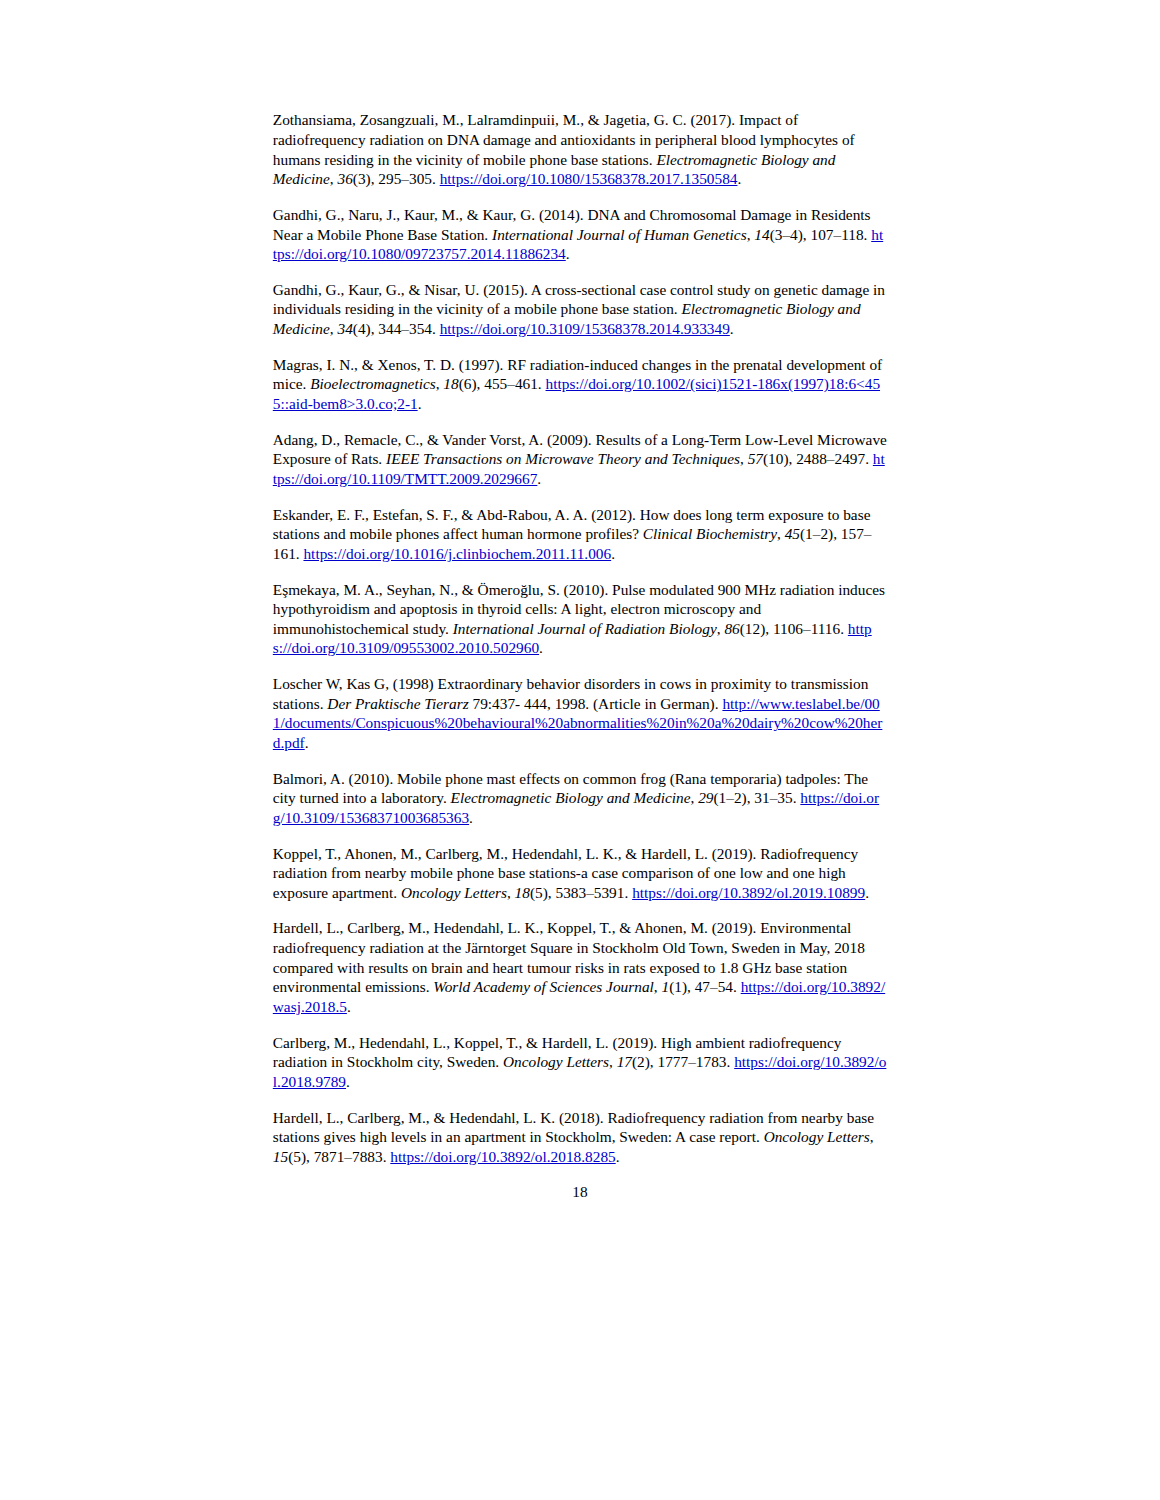Zothansiama, Zosangzuali, M., Lalramdinpuii, M., & Jagetia, G. C. (2017). Impact of radiofrequency radiation on DNA damage and antioxidants in peripheral blood lymphocytes of humans residing in the vicinity of mobile phone base stations. Electromagnetic Biology and Medicine, 36(3), 295–305. https://doi.org/10.1080/15368378.2017.1350584.
Gandhi, G., Naru, J., Kaur, M., & Kaur, G. (2014). DNA and Chromosomal Damage in Residents Near a Mobile Phone Base Station. International Journal of Human Genetics, 14(3–4), 107–118. https://doi.org/10.1080/09723757.2014.11886234.
Gandhi, G., Kaur, G., & Nisar, U. (2015). A cross-sectional case control study on genetic damage in individuals residing in the vicinity of a mobile phone base station. Electromagnetic Biology and Medicine, 34(4), 344–354. https://doi.org/10.3109/15368378.2014.933349.
Magras, I. N., & Xenos, T. D. (1997). RF radiation-induced changes in the prenatal development of mice. Bioelectromagnetics, 18(6), 455–461. https://doi.org/10.1002/(sici)1521-186x(1997)18:6<455::aid-bem8>3.0.co;2-1.
Adang, D., Remacle, C., & Vander Vorst, A. (2009). Results of a Long-Term Low-Level Microwave Exposure of Rats. IEEE Transactions on Microwave Theory and Techniques, 57(10), 2488–2497. https://doi.org/10.1109/TMTT.2009.2029667.
Eskander, E. F., Estefan, S. F., & Abd-Rabou, A. A. (2012). How does long term exposure to base stations and mobile phones affect human hormone profiles? Clinical Biochemistry, 45(1–2), 157–161. https://doi.org/10.1016/j.clinbiochem.2011.11.006.
Eşmekaya, M. A., Seyhan, N., & Ömeroğlu, S. (2010). Pulse modulated 900 MHz radiation induces hypothyroidism and apoptosis in thyroid cells: A light, electron microscopy and immunohistochemical study. International Journal of Radiation Biology, 86(12), 1106–1116. https://doi.org/10.3109/09553002.2010.502960.
Loscher W, Kas G, (1998) Extraordinary behavior disorders in cows in proximity to transmission stations. Der Praktische Tierarz 79:437- 444, 1998. (Article in German). http://www.teslabel.be/001/documents/Conspicuous%20behavioural%20abnormalities%20in%20a%20dairy%20cow%20herd.pdf.
Balmori, A. (2010). Mobile phone mast effects on common frog (Rana temporaria) tadpoles: The city turned into a laboratory. Electromagnetic Biology and Medicine, 29(1–2), 31–35. https://doi.org/10.3109/15368371003685363.
Koppel, T., Ahonen, M., Carlberg, M., Hedendahl, L. K., & Hardell, L. (2019). Radiofrequency radiation from nearby mobile phone base stations-a case comparison of one low and one high exposure apartment. Oncology Letters, 18(5), 5383–5391. https://doi.org/10.3892/ol.2019.10899.
Hardell, L., Carlberg, M., Hedendahl, L. K., Koppel, T., & Ahonen, M. (2019). Environmental radiofrequency radiation at the Järntorget Square in Stockholm Old Town, Sweden in May, 2018 compared with results on brain and heart tumour risks in rats exposed to 1.8 GHz base station environmental emissions. World Academy of Sciences Journal, 1(1), 47–54. https://doi.org/10.3892/wasj.2018.5.
Carlberg, M., Hedendahl, L., Koppel, T., & Hardell, L. (2019). High ambient radiofrequency radiation in Stockholm city, Sweden. Oncology Letters, 17(2), 1777–1783. https://doi.org/10.3892/ol.2018.9789.
Hardell, L., Carlberg, M., & Hedendahl, L. K. (2018). Radiofrequency radiation from nearby base stations gives high levels in an apartment in Stockholm, Sweden: A case report. Oncology Letters, 15(5), 7871–7883. https://doi.org/10.3892/ol.2018.8285.
18